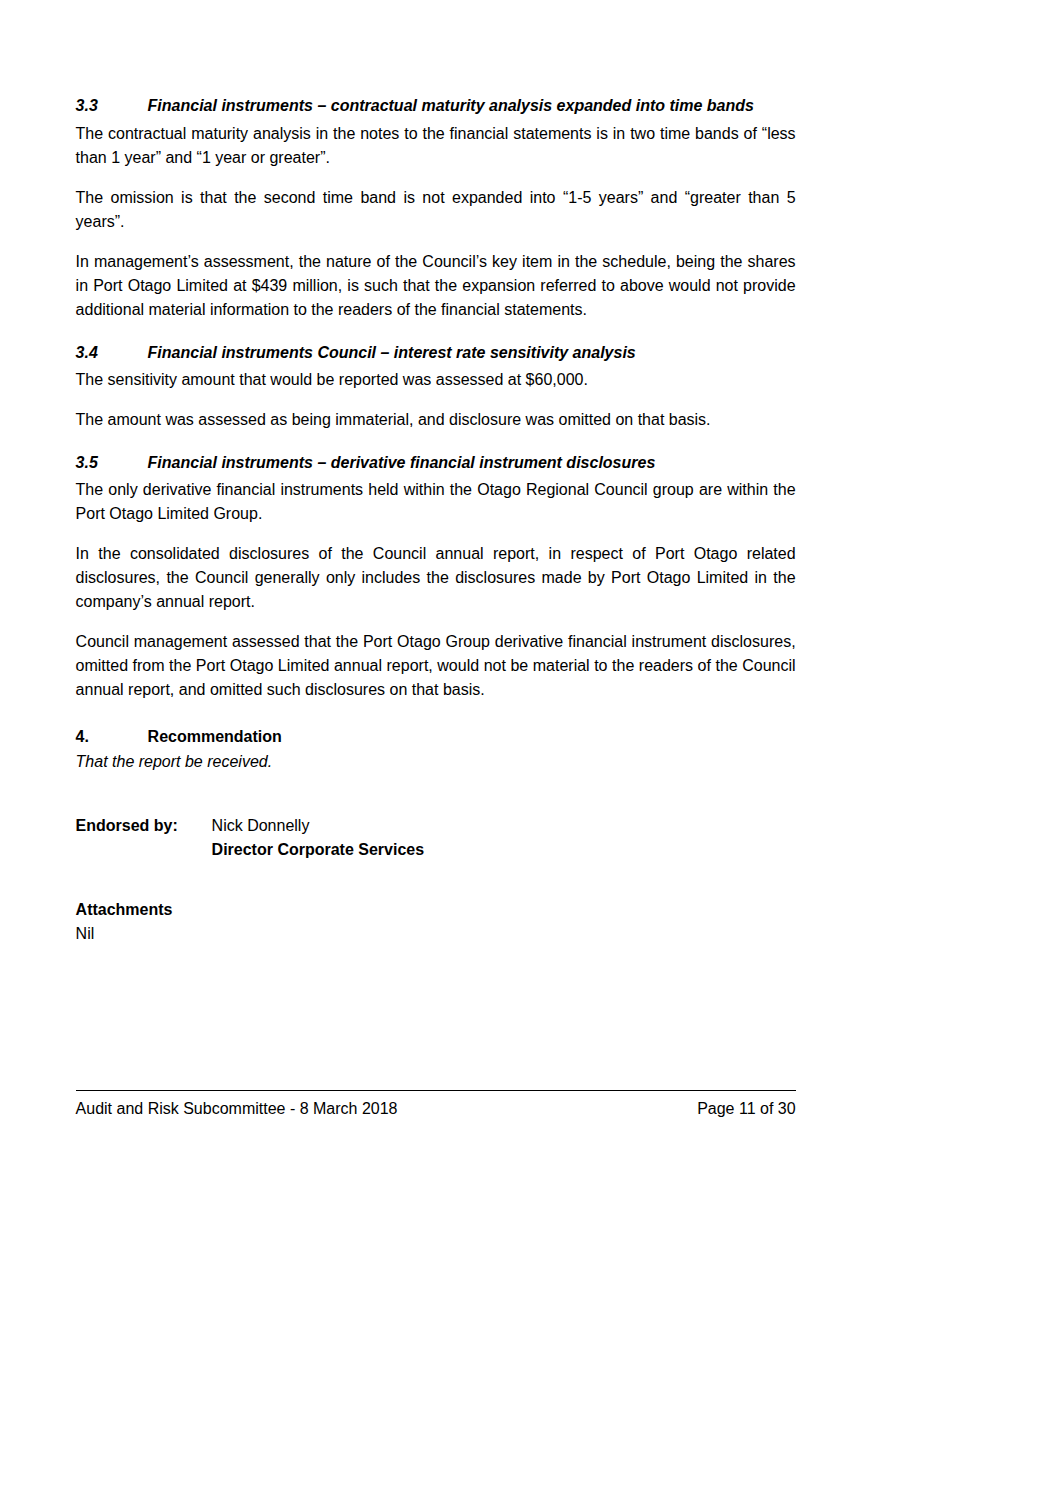3.3 Financial instruments – contractual maturity analysis expanded into time bands
The contractual maturity analysis in the notes to the financial statements is in two time bands of “less than 1 year” and “1 year or greater”.
The omission is that the second time band is not expanded into “1-5 years” and “greater than 5 years”.
In management’s assessment, the nature of the Council’s key item in the schedule, being the shares in Port Otago Limited at $439 million, is such that the expansion referred to above would not provide additional material information to the readers of the financial statements.
3.4 Financial instruments Council – interest rate sensitivity analysis
The sensitivity amount that would be reported was assessed at $60,000.
The amount was assessed as being immaterial, and disclosure was omitted on that basis.
3.5 Financial instruments – derivative financial instrument disclosures
The only derivative financial instruments held within the Otago Regional Council group are within the Port Otago Limited Group.
In the consolidated disclosures of the Council annual report, in respect of Port Otago related disclosures, the Council generally only includes the disclosures made by Port Otago Limited in the company’s annual report.
Council management assessed that the Port Otago Group derivative financial instrument disclosures, omitted from the Port Otago Limited annual report, would not be material to the readers of the Council annual report, and omitted such disclosures on that basis.
4. Recommendation
That the report be received.
Endorsed by: Nick Donnelly
Director Corporate Services
Attachments
Nil
Audit and Risk Subcommittee - 8 March 2018 Page 11 of 30